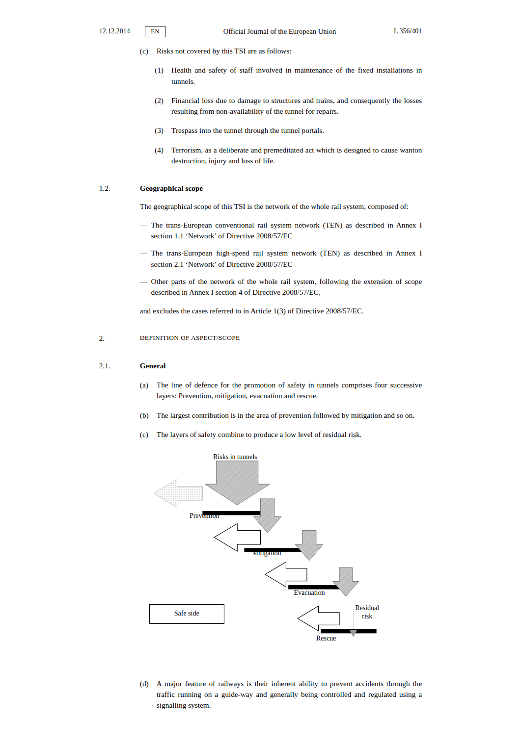12.12.2014 EN Official Journal of the European Union L 356/401
(c)
Risks not covered by this TSI are as follows:
(1)
Health and safety of staff involved in maintenance of the fixed installations in tunnels.
(2)
Financial loss due to damage to structures and trains, and consequently the losses resulting from non-availability of the tunnel for repairs.
(3)
Trespass into the tunnel through the tunnel portals.
(4)
Terrorism, as a deliberate and premeditated act which is designed to cause wanton destruction, injury and loss of life.
1.2.
Geographical scope
The geographical scope of this TSI is the network of the whole rail system, composed of:
—
The trans-European conventional rail system network (TEN) as described in Annex I section 1.1 ‘Network’ of Directive 2008/57/EC
—
The trans-European high-speed rail system network (TEN) as described in Annex I section 2.1 ‘Network’ of Directive 2008/57/EC
—
Other parts of the network of the whole rail system, following the extension of scope described in Annex I section 4 of Directive 2008/57/EC,
and excludes the cases referred to in Article 1(3) of Directive 2008/57/EC.
2.
DEFINITION OF ASPECT/SCOPE
2.1.
General
(a)
The line of defence for the promotion of safety in tunnels comprises four successive layers: Prevention, mitigation, evacuation and rescue.
(b)
The largest contribution is in the area of prevention followed by mitigation and so on.
(c)
The layers of safety combine to produce a low level of residual risk.
Risks in tunnels
Prevention
Mitigation
Evacuation
Rescue
Safe side
Residual
risk
(d)
A major feature of railways is their inherent ability to prevent accidents through the traffic running on a guide-way and generally being controlled and regulated using a signalling system.